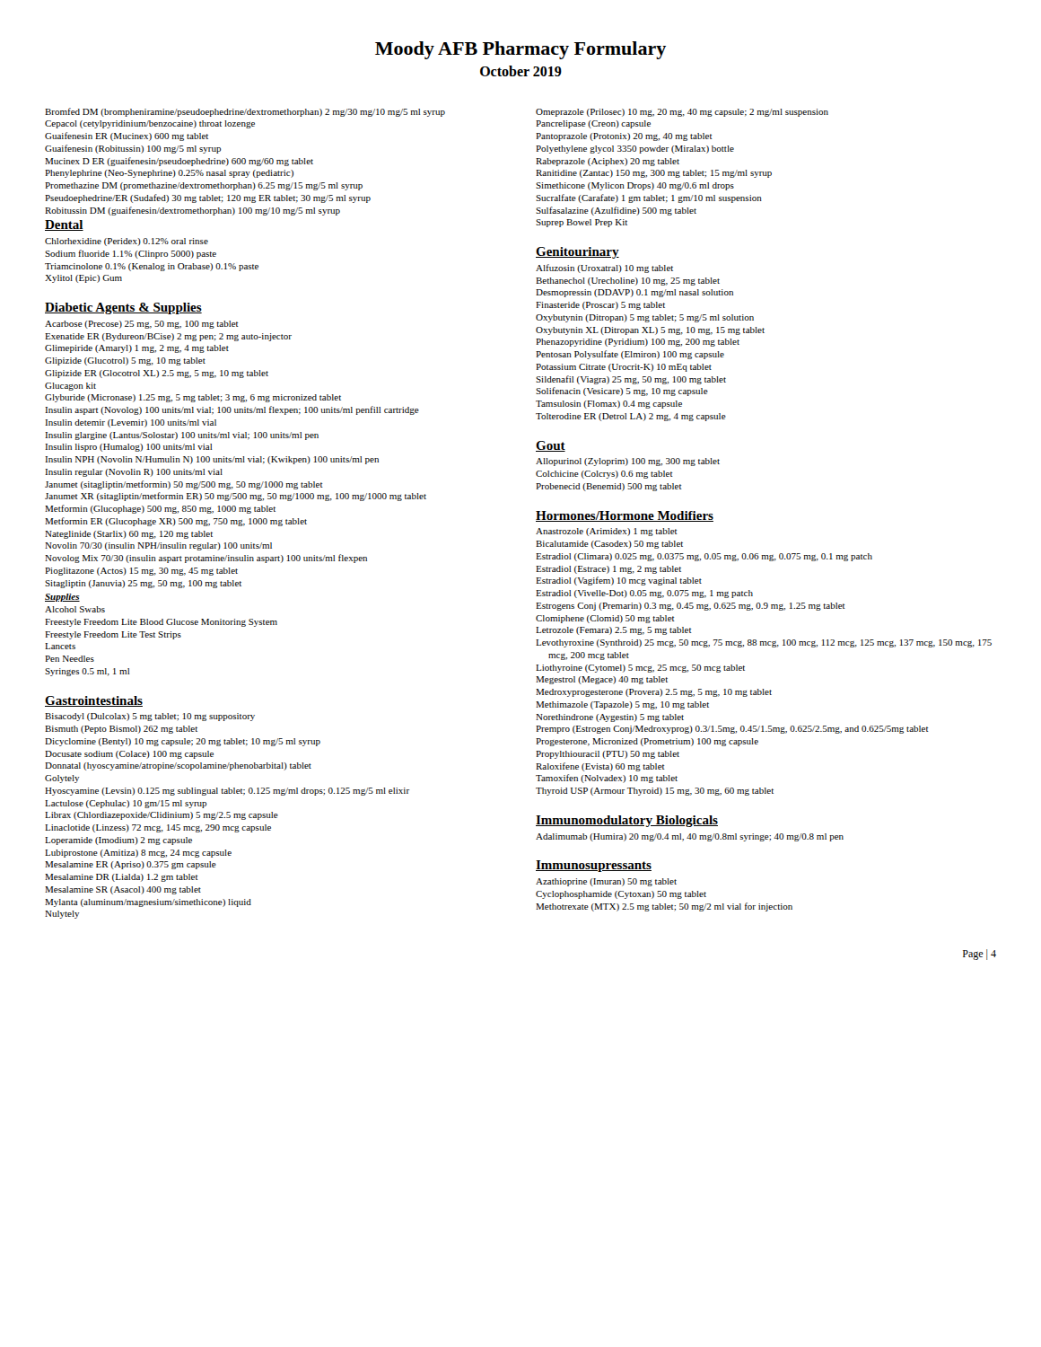Moody AFB Pharmacy Formulary
October 2019
Bromfed DM (brompheniramine/pseudoephedrine/dextromethorphan) 2 mg/30 mg/10 mg/5 ml syrup
Cepacol (cetylpyridinium/benzocaine) throat lozenge
Guaifenesin ER (Mucinex) 600 mg tablet
Guaifenesin (Robitussin) 100 mg/5 ml syrup
Mucinex D ER (guaifenesin/pseudoephedrine) 600 mg/60 mg tablet
Phenylephrine (Neo-Synephrine) 0.25% nasal spray (pediatric)
Promethazine DM (promethazine/dextromethorphan) 6.25 mg/15 mg/5 ml syrup
Pseudoephedrine/ER (Sudafed) 30 mg tablet; 120 mg ER tablet; 30 mg/5 ml syrup
Robitussin DM (guaifenesin/dextromethorphan) 100 mg/10 mg/5 ml syrup
Dental
Chlorhexidine (Peridex) 0.12% oral rinse
Sodium fluoride 1.1% (Clinpro 5000) paste
Triamcinolone 0.1% (Kenalog in Orabase) 0.1% paste
Xylitol (Epic) Gum
Diabetic Agents & Supplies
Acarbose (Precose) 25 mg, 50 mg, 100 mg tablet
Exenatide ER (Bydureon/BCise) 2 mg pen; 2 mg auto-injector
Glimepiride (Amaryl) 1 mg, 2 mg, 4 mg tablet
Glipizide (Glucotrol) 5 mg, 10 mg tablet
Glipizide ER (Glocotrol XL) 2.5 mg, 5 mg, 10 mg tablet
Glucagon kit
Glyburide (Micronase) 1.25 mg, 5 mg tablet; 3 mg, 6 mg micronized tablet
Insulin aspart (Novolog) 100 units/ml vial; 100 units/ml flexpen; 100 units/ml penfill cartridge
Insulin detemir (Levemir) 100 units/ml vial
Insulin glargine (Lantus/Solostar) 100 units/ml vial; 100 units/ml pen
Insulin lispro (Humalog) 100 units/ml vial
Insulin NPH (Novolin N/Humulin N) 100 units/ml vial; (Kwikpen) 100 units/ml pen
Insulin regular (Novolin R) 100 units/ml vial
Janumet (sitagliptin/metformin) 50 mg/500 mg, 50 mg/1000 mg tablet
Janumet XR (sitagliptin/metformin ER) 50 mg/500 mg, 50 mg/1000 mg, 100 mg/1000 mg tablet
Metformin (Glucophage) 500 mg, 850 mg, 1000 mg tablet
Metformin ER (Glucophage XR) 500 mg, 750 mg, 1000 mg tablet
Nateglinide (Starlix) 60 mg, 120 mg tablet
Novolin 70/30 (insulin NPH/insulin regular) 100 units/ml
Novolog Mix 70/30 (insulin aspart protamine/insulin aspart) 100 units/ml flexpen
Pioglitazone (Actos) 15 mg, 30 mg, 45 mg tablet
Sitagliptin (Januvia) 25 mg, 50 mg, 100 mg tablet
Supplies
Alcohol Swabs
Freestyle Freedom Lite Blood Glucose Monitoring System
Freestyle Freedom Lite Test Strips
Lancets
Pen Needles
Syringes 0.5 ml, 1 ml
Gastrointestinals
Bisacodyl (Dulcolax) 5 mg tablet; 10 mg suppository
Bismuth (Pepto Bismol) 262 mg tablet
Dicyclomine (Bentyl) 10 mg capsule; 20 mg tablet; 10 mg/5 ml syrup
Docusate sodium (Colace) 100 mg capsule
Donnatal (hyoscyamine/atropine/scopolamine/phenobarbital) tablet
Golytely
Hyoscyamine (Levsin) 0.125 mg sublingual tablet; 0.125 mg/ml drops; 0.125 mg/5 ml elixir
Lactulose (Cephulac) 10 gm/15 ml syrup
Librax (Chlordiazepoxide/Clidinium) 5 mg/2.5 mg capsule
Linaclotide (Linzess) 72 mcg, 145 mcg, 290 mcg capsule
Loperamide (Imodium) 2 mg capsule
Lubiprostone (Amitiza) 8 mcg, 24 mcg capsule
Mesalamine ER (Apriso) 0.375 gm capsule
Mesalamine DR (Lialda) 1.2 gm tablet
Mesalamine SR (Asacol) 400 mg tablet
Mylanta (aluminum/magnesium/simethicone) liquid
Nulytely
Omeprazole (Prilosec) 10 mg, 20 mg, 40 mg capsule; 2 mg/ml suspension
Pancrelipase (Creon) capsule
Pantoprazole (Protonix) 20 mg, 40 mg tablet
Polyethylene glycol 3350 powder (Miralax) bottle
Rabeprazole (Aciphex) 20 mg tablet
Ranitidine (Zantac) 150 mg, 300 mg tablet; 15 mg/ml syrup
Simethicone (Mylicon Drops) 40 mg/0.6 ml drops
Sucralfate (Carafate) 1 gm tablet; 1 gm/10 ml suspension
Sulfasalazine (Azulfidine) 500 mg tablet
Suprep Bowel Prep Kit
Genitourinary
Alfuzosin (Uroxatral) 10 mg tablet
Bethanechol (Urecholine) 10 mg, 25 mg tablet
Desmopressin (DDAVP) 0.1 mg/ml nasal solution
Finasteride (Proscar) 5 mg tablet
Oxybutynin (Ditropan) 5 mg tablet; 5 mg/5 ml solution
Oxybutynin XL (Ditropan XL) 5 mg, 10 mg, 15 mg tablet
Phenazopyridine (Pyridium) 100 mg, 200 mg tablet
Pentosan Polysulfate (Elmiron) 100 mg capsule
Potassium Citrate (Urocrit-K) 10 mEq tablet
Sildenafil (Viagra) 25 mg, 50 mg, 100 mg tablet
Solifenacin (Vesicare) 5 mg, 10 mg capsule
Tamsulosin (Flomax) 0.4 mg capsule
Tolterodine ER (Detrol LA) 2 mg, 4 mg capsule
Gout
Allopurinol (Zyloprim) 100 mg, 300 mg tablet
Colchicine (Colcrys) 0.6 mg tablet
Probenecid (Benemid) 500 mg tablet
Hormones/Hormone Modifiers
Anastrozole (Arimidex) 1 mg tablet
Bicalutamide (Casodex) 50 mg tablet
Estradiol (Climara) 0.025 mg, 0.0375 mg, 0.05 mg, 0.06 mg, 0.075 mg, 0.1 mg patch
Estradiol (Estrace) 1 mg, 2 mg tablet
Estradiol (Vagifem) 10 mcg vaginal tablet
Estradiol (Vivelle-Dot) 0.05 mg, 0.075 mg, 1 mg patch
Estrogens Conj (Premarin) 0.3 mg, 0.45 mg, 0.625 mg, 0.9 mg, 1.25 mg tablet
Clomiphene (Clomid) 50 mg tablet
Letrozole (Femara) 2.5 mg, 5 mg tablet
Levothyroxine (Synthroid) 25 mcg, 50 mcg, 75 mcg, 88 mcg, 100 mcg, 112 mcg, 125 mcg, 137 mcg, 150 mcg, 175 mcg, 200 mcg tablet
Liothyroine (Cytomel) 5 mcg, 25 mcg, 50 mcg tablet
Megestrol (Megace) 40 mg tablet
Medroxyprogesterone (Provera) 2.5 mg, 5 mg, 10 mg tablet
Methimazole (Tapazole) 5 mg, 10 mg tablet
Norethindrone (Aygestin) 5 mg tablet
Prempro (Estrogen Conj/Medroxyprog) 0.3/1.5mg, 0.45/1.5mg, 0.625/2.5mg, and 0.625/5mg tablet
Progesterone, Micronized (Prometrium) 100 mg capsule
Propylthiouracil (PTU) 50 mg tablet
Raloxifene (Evista) 60 mg tablet
Tamoxifen (Nolvadex) 10 mg tablet
Thyroid USP (Armour Thyroid) 15 mg, 30 mg, 60 mg tablet
Immunomodulatory Biologicals
Adalimumab (Humira) 20 mg/0.4 ml, 40 mg/0.8ml syringe; 40 mg/0.8 ml pen
Immunosupressants
Azathioprine (Imuran) 50 mg tablet
Cyclophosphamide (Cytoxan) 50 mg tablet
Methotrexate (MTX) 2.5 mg tablet; 50 mg/2 ml vial for injection
Page | 4